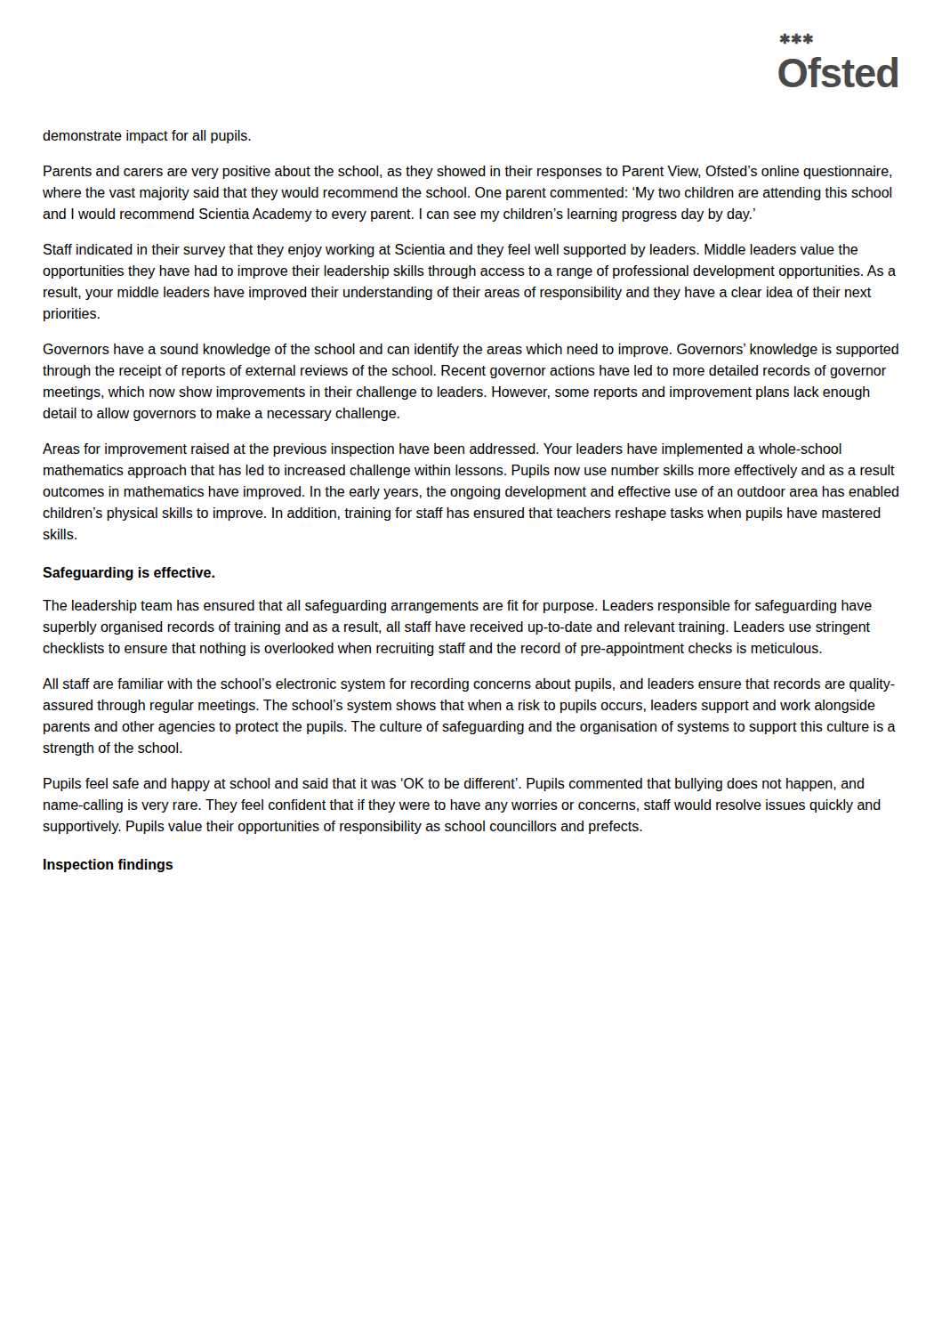✱✱✱ Ofsted
demonstrate impact for all pupils.
Parents and carers are very positive about the school, as they showed in their responses to Parent View, Ofsted’s online questionnaire, where the vast majority said that they would recommend the school. One parent commented: ‘My two children are attending this school and I would recommend Scientia Academy to every parent. I can see my children’s learning progress day by day.’
Staff indicated in their survey that they enjoy working at Scientia and they feel well supported by leaders. Middle leaders value the opportunities they have had to improve their leadership skills through access to a range of professional development opportunities. As a result, your middle leaders have improved their understanding of their areas of responsibility and they have a clear idea of their next priorities.
Governors have a sound knowledge of the school and can identify the areas which need to improve. Governors’ knowledge is supported through the receipt of reports of external reviews of the school. Recent governor actions have led to more detailed records of governor meetings, which now show improvements in their challenge to leaders. However, some reports and improvement plans lack enough detail to allow governors to make a necessary challenge.
Areas for improvement raised at the previous inspection have been addressed. Your leaders have implemented a whole-school mathematics approach that has led to increased challenge within lessons. Pupils now use number skills more effectively and as a result outcomes in mathematics have improved. In the early years, the ongoing development and effective use of an outdoor area has enabled children’s physical skills to improve. In addition, training for staff has ensured that teachers reshape tasks when pupils have mastered skills.
Safeguarding is effective.
The leadership team has ensured that all safeguarding arrangements are fit for purpose. Leaders responsible for safeguarding have superbly organised records of training and as a result, all staff have received up-to-date and relevant training. Leaders use stringent checklists to ensure that nothing is overlooked when recruiting staff and the record of pre-appointment checks is meticulous.
All staff are familiar with the school’s electronic system for recording concerns about pupils, and leaders ensure that records are quality-assured through regular meetings. The school’s system shows that when a risk to pupils occurs, leaders support and work alongside parents and other agencies to protect the pupils. The culture of safeguarding and the organisation of systems to support this culture is a strength of the school.
Pupils feel safe and happy at school and said that it was ‘OK to be different’. Pupils commented that bullying does not happen, and name-calling is very rare. They feel confident that if they were to have any worries or concerns, staff would resolve issues quickly and supportively. Pupils value their opportunities of responsibility as school councillors and prefects.
Inspection findings